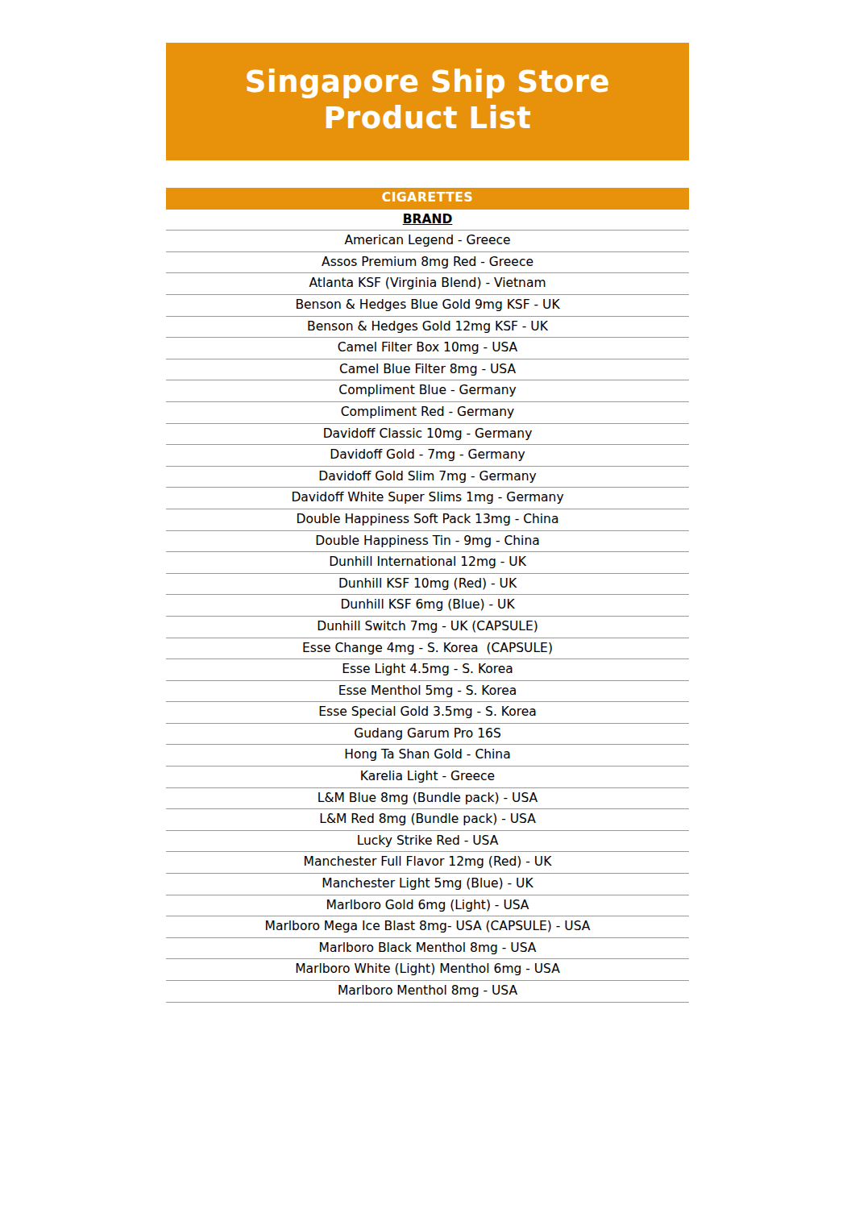Singapore Ship Store
Product List
| CIGARETTES |
| BRAND |
| American Legend - Greece |
| Assos Premium 8mg Red - Greece |
| Atlanta KSF (Virginia Blend) - Vietnam |
| Benson & Hedges Blue Gold 9mg KSF - UK |
| Benson & Hedges Gold 12mg KSF - UK |
| Camel Filter Box 10mg - USA |
| Camel Blue Filter 8mg - USA |
| Compliment Blue - Germany |
| Compliment Red - Germany |
| Davidoff Classic 10mg - Germany |
| Davidoff Gold - 7mg - Germany |
| Davidoff Gold Slim 7mg - Germany |
| Davidoff White Super Slims 1mg - Germany |
| Double Happiness Soft Pack 13mg - China |
| Double Happiness Tin - 9mg - China |
| Dunhill International 12mg - UK |
| Dunhill KSF 10mg (Red) - UK |
| Dunhill KSF 6mg (Blue) - UK |
| Dunhill Switch 7mg - UK (CAPSULE) |
| Esse Change 4mg - S. Korea (CAPSULE) |
| Esse Light 4.5mg - S. Korea |
| Esse Menthol 5mg - S. Korea |
| Esse Special Gold 3.5mg - S. Korea |
| Gudang Garum Pro 16S |
| Hong Ta Shan Gold - China |
| Karelia Light - Greece |
| L&M Blue 8mg (Bundle pack) - USA |
| L&M Red 8mg (Bundle pack) - USA |
| Lucky Strike Red - USA |
| Manchester Full Flavor 12mg (Red) - UK |
| Manchester Light 5mg (Blue) - UK |
| Marlboro Gold 6mg (Light) - USA |
| Marlboro Mega Ice Blast 8mg- USA (CAPSULE) - USA |
| Marlboro Black Menthol 8mg - USA |
| Marlboro White (Light) Menthol 6mg - USA |
| Marlboro Menthol 8mg - USA |